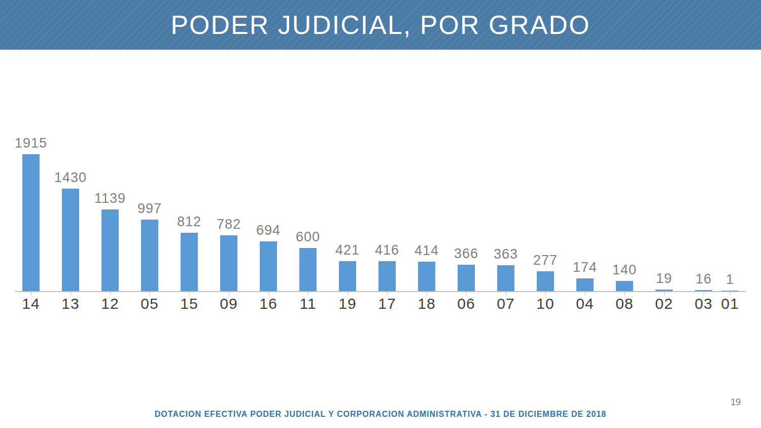Poder Judicial, por grado
1915
14
1430
13
1139
12
997
05
812
15
782
09
694
16
600
11
421
19
416
17
414
18
366
06
363
07
277
10
174
04
140
08
19
02
16
03
1
01
Dotacion efectiva Poder Judicial y Corporacion Administrativa - 31 de diciembre de 2018
19